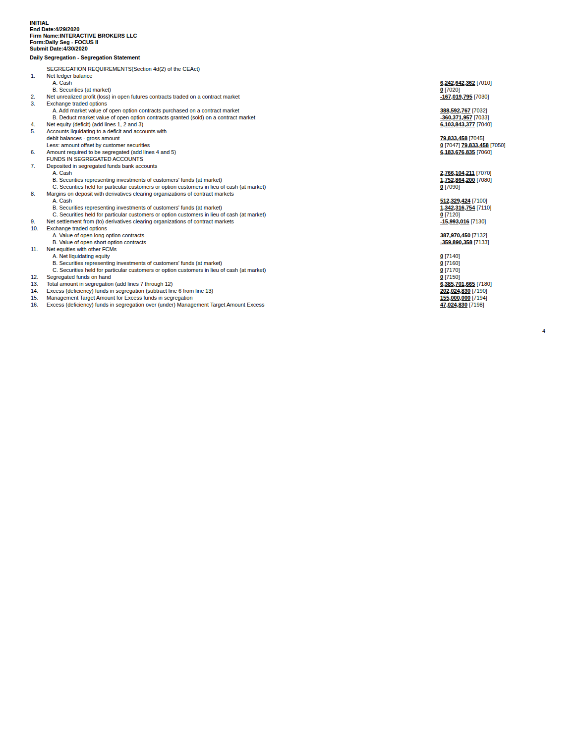INITIAL
End Date:4/29/2020
Firm Name:INTERACTIVE BROKERS LLC
Form:Daily Seg - FOCUS II
Submit Date:4/30/2020
Daily Segregation - Segregation Statement
| | SEGREGATION REQUIREMENTS(Section 4d(2) of the CEAct) | |
| 1. | Net ledger balance | |
| | A. Cash | 6,242,642,362 [7010] |
| | B. Securities (at market) | 0 [7020] |
| 2. | Net unrealized profit (loss) in open futures contracts traded on a contract market | -167,019,795 [7030] |
| 3. | Exchange traded options | |
| | A. Add market value of open option contracts purchased on a contract market | 388,592,767 [7032] |
| | B. Deduct market value of open option contracts granted (sold) on a contract market | -360,371,957 [7033] |
| 4. | Net equity (deficit) (add lines 1, 2 and 3) | 6,103,843,377 [7040] |
| 5. | Accounts liquidating to a deficit and accounts with | |
| | debit balances - gross amount | 79,833,458 [7045] |
| | Less: amount offset by customer securities | 0 [7047] 79,833,458 [7050] |
| 6. | Amount required to be segregated (add lines 4 and 5) | 6,183,676,835 [7060] |
| | FUNDS IN SEGREGATED ACCOUNTS | |
| 7. | Deposited in segregated funds bank accounts | |
| | A. Cash | 2,766,104,211 [7070] |
| | B. Securities representing investments of customers' funds (at market) | 1,752,864,200 [7080] |
| | C. Securities held for particular customers or option customers in lieu of cash (at market) | 0 [7090] |
| 8. | Margins on deposit with derivatives clearing organizations of contract markets | |
| | A. Cash | 512,329,424 [7100] |
| | B. Securities representing investments of customers' funds (at market) | 1,342,316,754 [7110] |
| | C. Securities held for particular customers or option customers in lieu of cash (at market) | 0 [7120] |
| 9. | Net settlement from (to) derivatives clearing organizations of contract markets | -15,993,016 [7130] |
| 10. | Exchange traded options | |
| | A. Value of open long option contracts | 387,970,450 [7132] |
| | B. Value of open short option contracts | -359,890,358 [7133] |
| 11. | Net equities with other FCMs | |
| | A. Net liquidating equity | 0 [7140] |
| | B. Securities representing investments of customers' funds (at market) | 0 [7160] |
| | C. Securities held for particular customers or option customers in lieu of cash (at market) | 0 [7170] |
| 12. | Segregated funds on hand | 0 [7150] |
| 13. | Total amount in segregation (add lines 7 through 12) | 6,385,701,665 [7180] |
| 14. | Excess (deficiency) funds in segregation (subtract line 6 from line 13) | 202,024,830 [7190] |
| 15. | Management Target Amount for Excess funds in segregation | 155,000,000 [7194] |
| 16. | Excess (deficiency) funds in segregation over (under) Management Target Amount Excess | 47,024,830 [7198] |
4